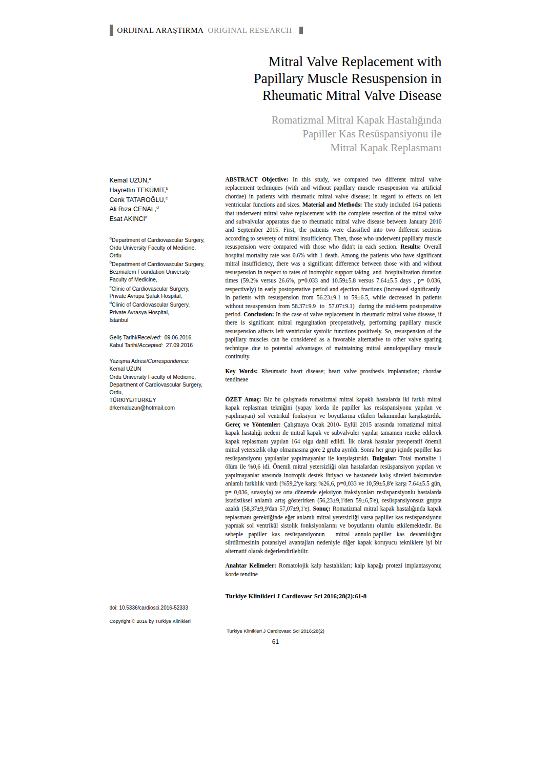Orijinal Araştırma Original Research
Mitral Valve Replacement with
Papillary Muscle Resuspension in
Rheumatic Mitral Valve Disease
Romatizmal Mitral Kapak Hastalığında
Papiller Kas Resüspansiyonu ile
Mitral Kapak Replasmanı
Kemal UZUN,a
Hayrettin TEKÜMİT,b
Cenk TATAROĞLU,c
Ali Rıza CENAL,d
Esat AKINCId
aDepartment of Cardiovascular Surgery,
Ordu University Faculty of Medicine,
Ordu
bDepartment of Cardiovascular Surgery,
Bezmialem Foundation University
Faculty of Medicine,
cClinic of Cardiovascular Surgery,
Private Avrupa Şafak Hospital,
dClinic of Cardiovascular Surgery,
Private Avrasya Hospital,
İstanbul
Geliş Tarihi/Received: 09.06.2016
Kabul Tarihi/Accepted: 27.09.2016
Yazışma Adresi/Correspondence:
Kemal UZUN
Ordu University Faculty of Medicine,
Department of Cardiovascular Surgery,
Ordu,
TÜRKİYE/TURKEY
drkemaluzun@hotmail.com
ABSTRACT Objective: In this study, we compared two different mitral valve replacement techniques (with and without papillary muscle resuspension via artificial chordae) in patients with rheumatic mitral valve disease; in regard to effects on left ventricular functions and sizes. Material and Methods: The study included 164 patients that underwent mitral valve replacement with the complete resection of the mitral valve and subvalvular apparatus due to rheumatic mitral valve disease between January 2010 and September 2015. First, the patients were classified into two different sections according to severety of mitral insufficiency. Then, those who underwent papillary muscle resuspension were compared with those who didn't in each section. Results: Overall hospital mortality rate was 0.6% with 1 death. Among the patients who have significant mitral insufficiency, there was a significant difference between those with and without resuspension in respect to rates of inotrophic support taking and hospitalization duration times (59.2% versus 26.6%, p=0.033 and 10.59±5.8 versus 7.64±5.5 days , p= 0.036, respectively) in early postoperative period and ejection fractions (increased significantly in patients with resuspension from 56.23±9.1 to 59±6.5, while decreased in patients without resuspension from 58.37±9.9 to 57.07±9.1) during the mid-term postoperative period. Conclusion: In the case of valve replacement in rheumatic mitral valve disease, if there is significant mitral regurgitation preoperatively, performing papillary muscle resuspension affects left ventricular systolic functions positively. So, resuspension of the papillary muscles can be considered as a favorable alternative to other valve sparing technique due to potential advantages of maintaining mitral annulopapillary muscle continuity.
Key Words: Rheumatic heart disease; heart valve prosthesis implantation; chordae tendineae
ÖZET Amaç: Biz bu çalışmada romatizmal mitral kapaklı hastalarda iki farklı mitral kapak replasman tekniğini (yapay korda ile papiller kas resüspansiyonu yapılan ve yapılmayan) sol ventrikül fonksiyon ve boyutlarına etkileri bakımından karşılaştırdık. Gereç ve Yöntemler: Çalışmaya Ocak 2010- Eylül 2015 arasında romatizmal mitral kapak hastalığı nedeni ile mitral kapak ve subvalvuler yapılar tamamen rezeke edilerek kapak replasmanı yapılan 164 olgu dahil edildi. İlk olarak hastalar preoperatif önemli mitral yetersizlik olup olmamasına göre 2 gruba ayrıldı. Sonra her grup içinde papiller kas resüspansiyonu yapılanlar yapılmayanlar ile karşılaştırıldı. Bulgular: Total mortalite 1 ölüm ile %0,6 idi. Önemli mitral yetersizliği olan hastalardan resüspansiyon yapılan ve yapılmayanlar arasında inotropik destek ihtiyacı ve hastanede kalış süreleri bakımından anlamlı farklılık vardı (%59,2'ye karşı %26,6, p=0,033 ve 10,59±5,8'e karşı 7.64±5.5 gün, p= 0,036, sırasıyla) ve orta dönemde ejeksiyon fraksiyonları resüspansiyonlu hastalarda istatistiksel anlamlı artış gösterirken (56,23±9,1'den 59±6,5'e), resüspansiyonsuz grupta azaldı (58,37±9,9'dan 57,07±9,1'e). Sonuç: Romatizmal mitral kapak hastalığında kapak replasmanı gerektiğinde eğer anlamlı mitral yetersizliği varsa papiller kas resüspansiyonu yapmak sol ventrikül sistolik fonksiyonlarını ve boyutlarını olumlu etkilemektedir. Bu sebeple papiller kas resüspansiyonun mitral annulo-papiller kas devamlılığını sürdürmesinin potansiyel avantajları nedeniyle diğer kapak koruyucu tekniklere iyi bir alternatif olarak değerlendirilebilir.
Anahtar Kelimeler: Romatolojik kalp hastalıkları; kalp kapağı protezi implantasyonu; korde tendine
Turkiye Klinikleri J Cardiovasc Sci 2016;28(2):61-8
doi: 10.5336/cardiosci.2016-52333
Copyright © 2016 by Türkiye Klinikleri
Turkiye Klinikleri J Cardiovasc Sci 2016;28(2)
61